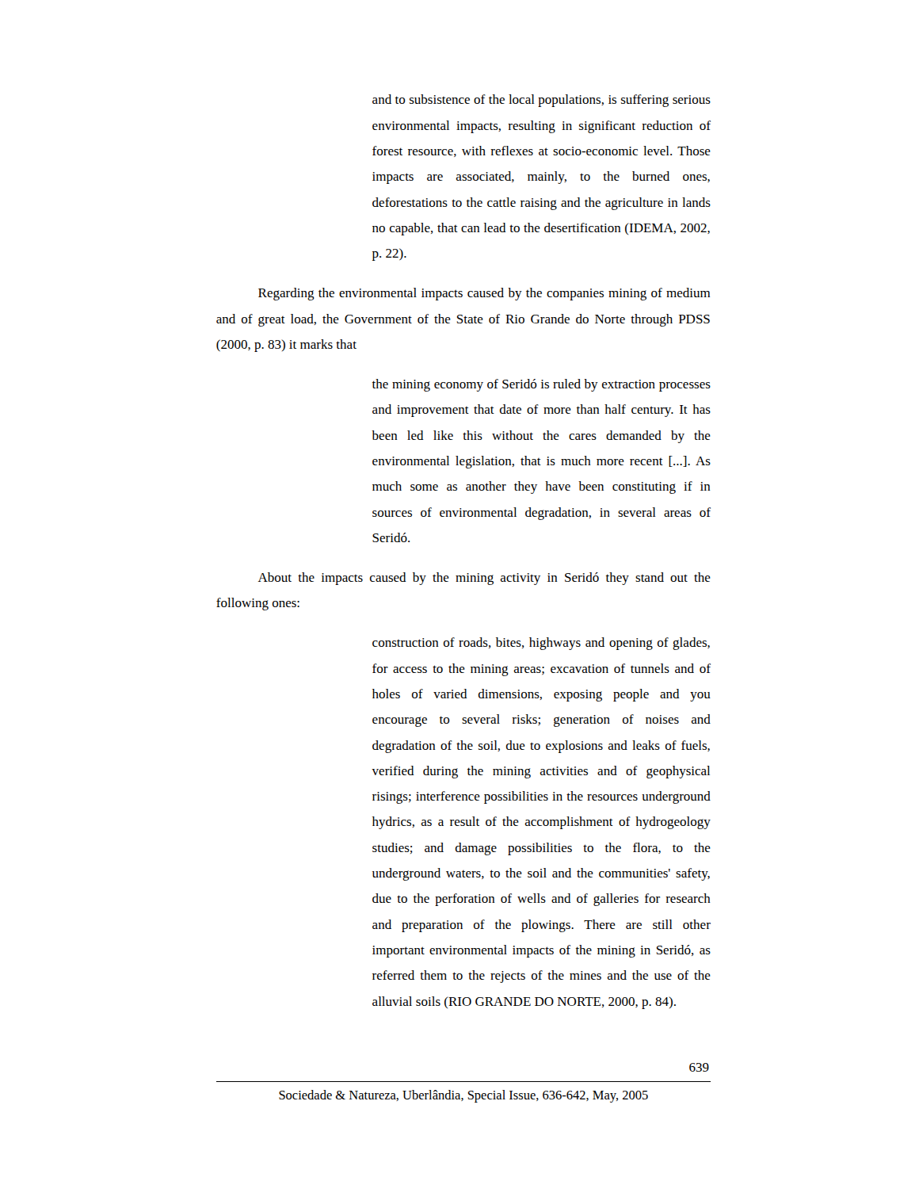and to subsistence of the local populations, is suffering serious environmental impacts, resulting in significant reduction of forest resource, with reflexes at socio-economic level. Those impacts are associated, mainly, to the burned ones, deforestations to the cattle raising and the agriculture in lands no capable, that can lead to the desertification (IDEMA, 2002, p. 22).
Regarding the environmental impacts caused by the companies mining of medium and of great load, the Government of the State of Rio Grande do Norte through PDSS (2000, p. 83) it marks that
the mining economy of Seridó is ruled by extraction processes and improvement that date of more than half century. It has been led like this without the cares demanded by the environmental legislation, that is much more recent [...]. As much some as another they have been constituting if in sources of environmental degradation, in several areas of Seridó.
About the impacts caused by the mining activity in Seridó they stand out the following ones:
construction of roads, bites, highways and opening of glades, for access to the mining areas; excavation of tunnels and of holes of varied dimensions, exposing people and you encourage to several risks; generation of noises and degradation of the soil, due to explosions and leaks of fuels, verified during the mining activities and of geophysical risings; interference possibilities in the resources underground hydrics, as a result of the accomplishment of hydrogeology studies; and damage possibilities to the flora, to the underground waters, to the soil and the communities' safety, due to the perforation of wells and of galleries for research and preparation of the plowings. There are still other important environmental impacts of the mining in Seridó, as referred them to the rejects of the mines and the use of the alluvial soils (RIO GRANDE DO NORTE, 2000, p. 84).
639
Sociedade & Natureza, Uberlândia, Special Issue, 636-642, May, 2005